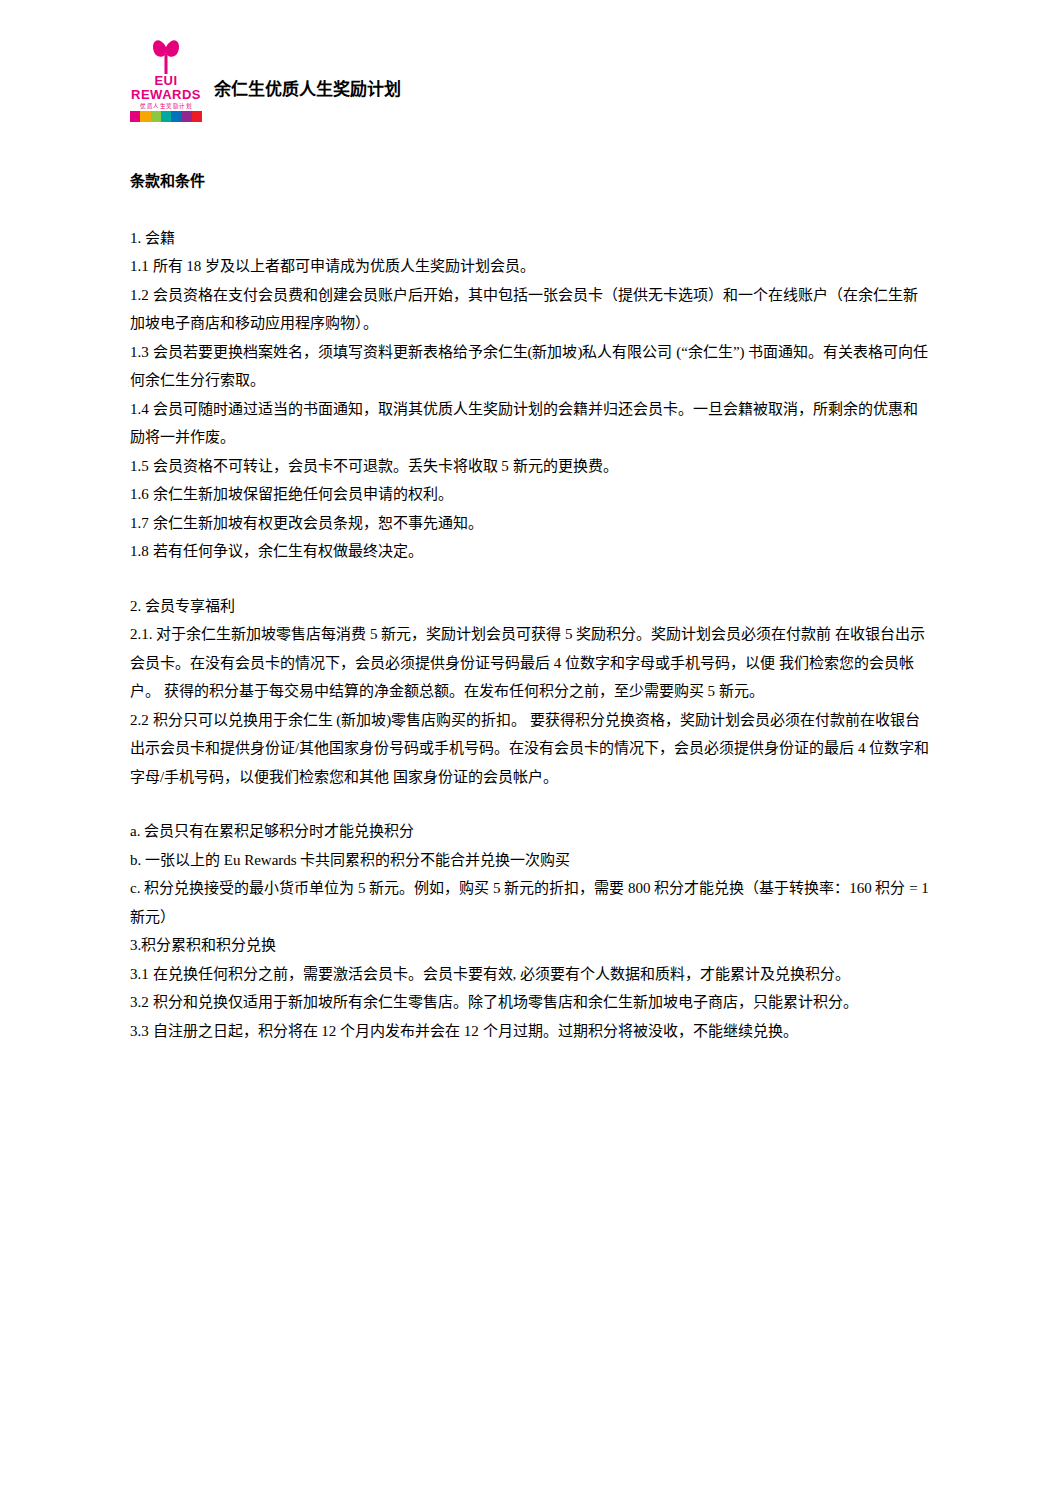EUI
REWARDS
优质人生奖励计划
余仁生优质人生奖励计划
条款和条件
1. 会籍
1.1 所有 18 岁及以上者都可申请成为优质人生奖励计划会员。
1.2 会员资格在支付会员费和创建会员账户后开始，其中包括一张会员卡（提供无卡选项）和一个在线账户（在余仁生新加坡电子商店和移动应用程序购物）。
1.3 会员若要更换档案姓名，须填写资料更新表格给予余仁生(新加坡)私人有限公司 (“余仁生”) 书面通知。有关表格可向任何余仁生分行索取。
1.4 会员可随时通过适当的书面通知，取消其优质人生奖励计划的会籍并归还会员卡。一旦会籍被取消，所剩余的优惠和励将一并作废。
1.5 会员资格不可转让，会员卡不可退款。丢失卡将收取 5 新元的更换费。
1.6 余仁生新加坡保留拒绝任何会员申请的权利。
1.7 余仁生新加坡有权更改会员条规，恕不事先通知。
1.8 若有任何争议，余仁生有权做最终决定。
2. 会员专享福利
2.1. 对于余仁生新加坡零售店每消费 5 新元，奖励计划会员可获得 5 奖励积分。奖励计划会员必须在付款前 在收银台出示会员卡。在没有会员卡的情况下，会员必须提供身份证号码最后 4 位数字和字母或手机号码，以便 我们检索您的会员帐户。 获得的积分基于每交易中结算的净金额总额。在发布任何积分之前，至少需要购买 5 新元。
2.2 积分只可以兑换用于余仁生 (新加坡)零售店购买的折扣。 要获得积分兑换资格，奖励计划会员必须在付款前在收银台出示会员卡和提供身份证/其他国家身份号码或手机号码。在没有会员卡的情况下，会员必须提供身份证的最后 4 位数字和字母/手机号码，以便我们检索您和其他 国家身份证的会员帐户。
a. 会员只有在累积足够积分时才能兑换积分
b. 一张以上的 Eu Rewards 卡共同累积的积分不能合并兑换一次购买
c. 积分兑换接受的最小货币单位为 5 新元。例如，购买 5 新元的折扣，需要 800 积分才能兑换（基于转换率：160 积分 = 1 新元）
3.积分累积和积分兑换
3.1 在兑换任何积分之前，需要激活会员卡。会员卡要有效, 必须要有个人数据和质料，才能累计及兑换积分。
3.2 积分和兑换仅适用于新加坡所有余仁生零售店。除了机场零售店和余仁生新加坡电子商店，只能累计积分。
3.3 自注册之日起，积分将在 12 个月内发布并会在 12 个月过期。过期积分将被没收，不能继续兑换。